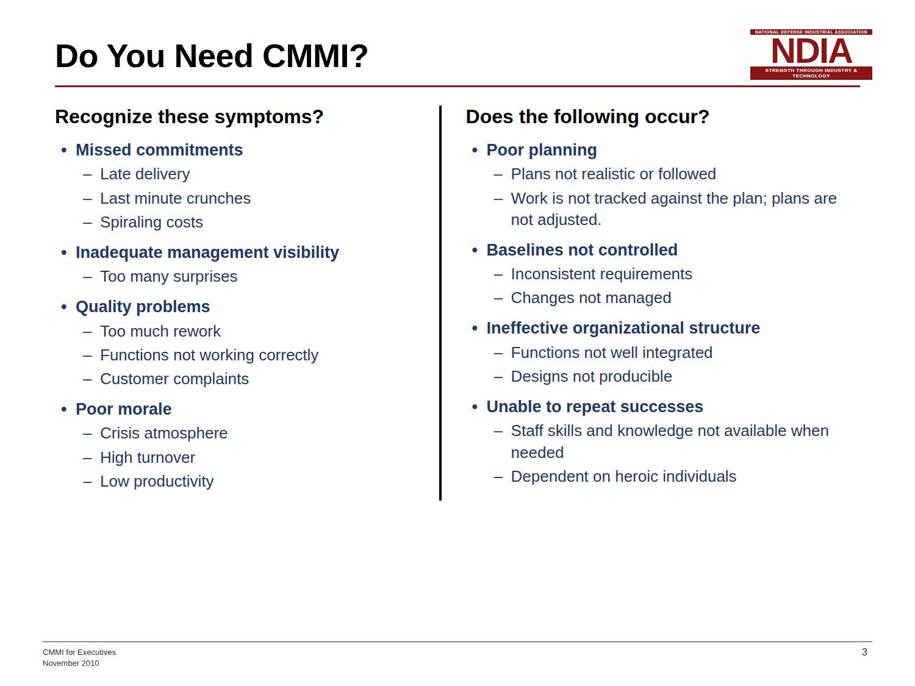Do You Need CMMI?
NATIONAL DEFENSE INDUSTRIAL ASSOCIATION
NDIA
STRENGTH THROUGH INDUSTRY & TECHNOLOGY
Recognize these symptoms?
Missed commitments
Late delivery
Last minute crunches
Spiraling costs
Inadequate management visibility
Too many surprises
Quality problems
Too much rework
Functions not working correctly
Customer complaints
Poor morale
Crisis atmosphere
High turnover
Low productivity
Does the following occur?
Poor planning
Plans not realistic or followed
Work is not tracked against the plan; plans are not adjusted.
Baselines not controlled
Inconsistent requirements
Changes not managed
Ineffective organizational structure
Functions not well integrated
Designs not producible
Unable to repeat successes
Staff skills and knowledge not available when needed
Dependent on heroic individuals
CMMI for Executives
November 2010
3